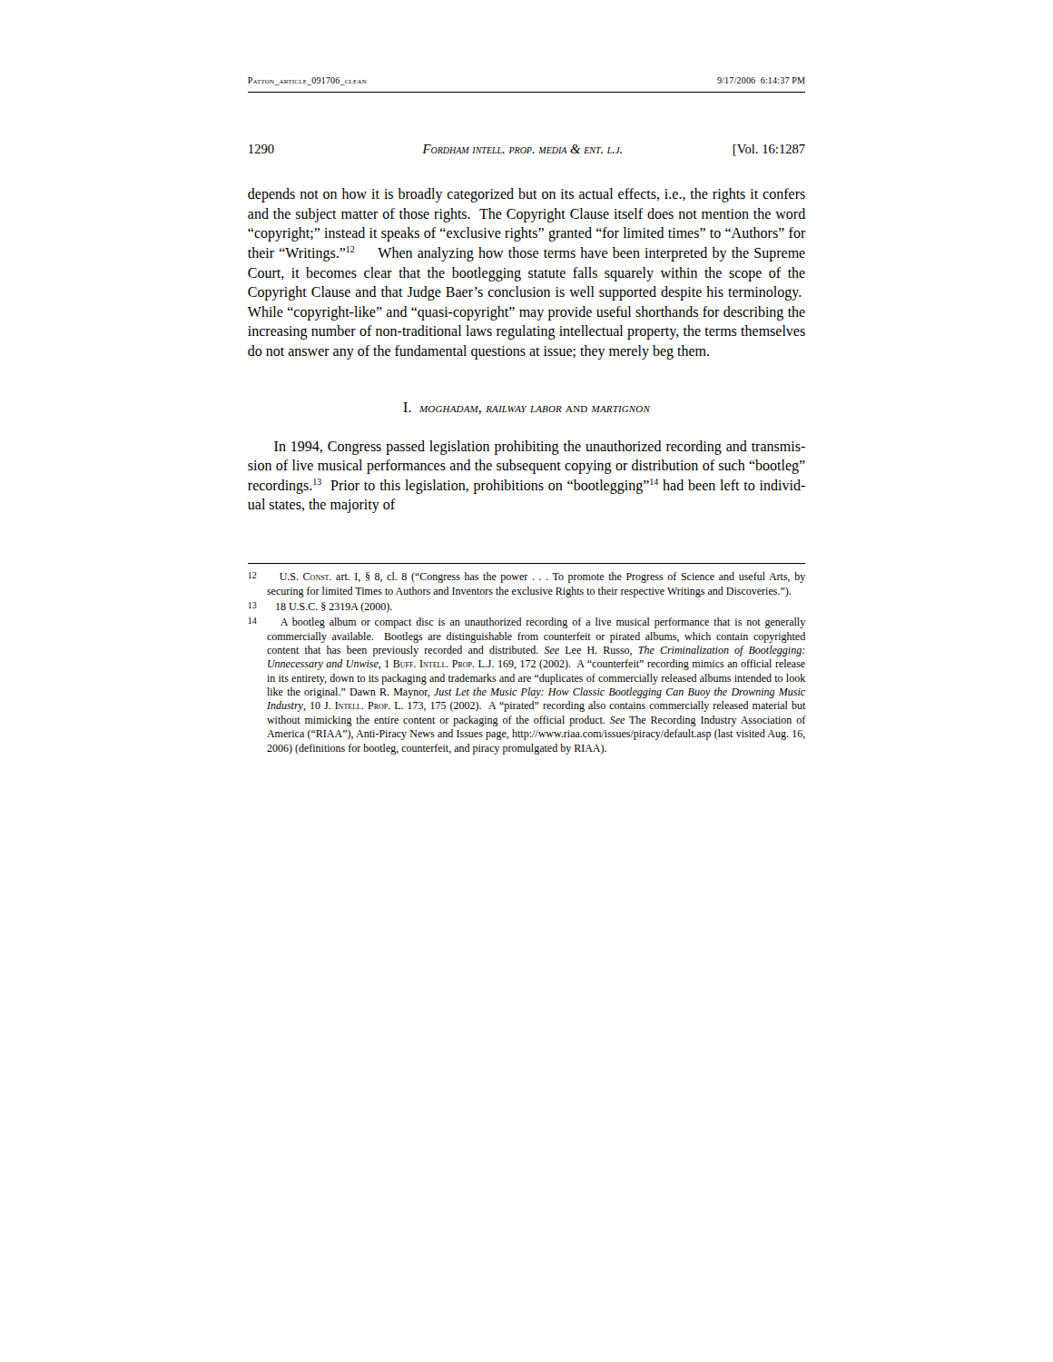Patton_Article_091706_Clean
9/17/2006 6:14:37 PM
1290
Fordham Intell. Prop. Media & Ent. L.J.
[Vol. 16:1287
depends not on how it is broadly categorized but on its actual effects, i.e., the rights it confers and the subject matter of those rights. The Copyright Clause itself does not mention the word “copyright;” instead it speaks of “exclusive rights” granted “for limited times” to “Authors” for their “Writings.”12 When analyzing how those terms have been interpreted by the Supreme Court, it becomes clear that the bootlegging statute falls squarely within the scope of the Copyright Clause and that Judge Baer’s conclusion is well supported despite his terminology. While “copyright-like” and “quasi-copyright” may provide useful shorthands for describing the increasing number of non-traditional laws regulating intellectual property, the terms themselves do not answer any of the fundamental questions at issue; they merely beg them.
I. Moghadam, Railway Labor and Martignon
In 1994, Congress passed legislation prohibiting the unauthorized recording and transmission of live musical performances and the subsequent copying or distribution of such “bootleg” recordings.13 Prior to this legislation, prohibitions on “bootlegging”14 had been left to individual states, the majority of
12 U.S. Const. art. I, § 8, cl. 8 (“Congress has the power . . . To promote the Progress of Science and useful Arts, by securing for limited Times to Authors and Inventors the exclusive Rights to their respective Writings and Discoveries.”).
13 18 U.S.C. § 2319A (2000).
14 A bootleg album or compact disc is an unauthorized recording of a live musical performance that is not generally commercially available. Bootlegs are distinguishable from counterfeit or pirated albums, which contain copyrighted content that has been previously recorded and distributed. See Lee H. Russo, The Criminalization of Bootlegging: Unnecessary and Unwise, 1 Buff. Intell. Prop. L.J. 169, 172 (2002). A “counterfeit” recording mimics an official release in its entirety, down to its packaging and trademarks and are “duplicates of commercially released albums intended to look like the original.” Dawn R. Maynor, Just Let the Music Play: How Classic Bootlegging Can Buoy the Drowning Music Industry, 10 J. Intell. Prop. L. 173, 175 (2002). A “pirated” recording also contains commercially released material but without mimicking the entire content or packaging of the official product. See The Recording Industry Association of America (“RIAA”), Anti-Piracy News and Issues page, http://www.riaa.com/issues/piracy/default.asp (last visited Aug. 16, 2006) (definitions for bootleg, counterfeit, and piracy promulgated by RIAA).